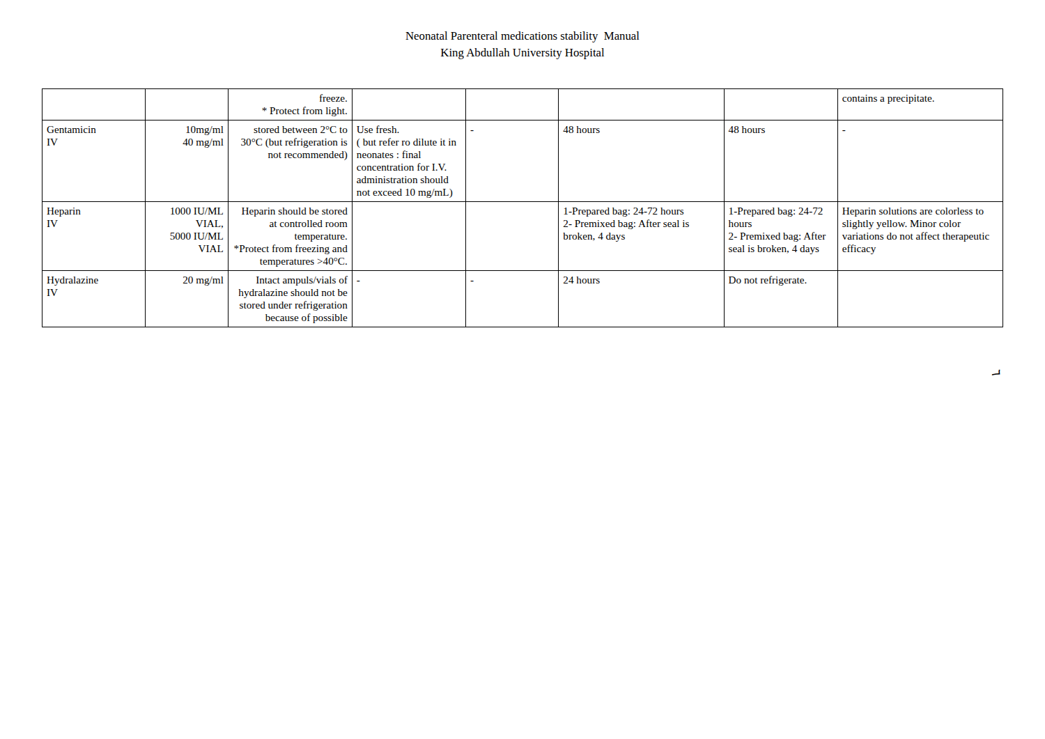Neonatal Parenteral medications stability Manual
King Abdullah University Hospital
| | | freeze. * Protect from light. | | | | | contains a precipitate. |
| Gentamicin IV | 10mg/ml 40 mg/ml | stored between 2°C to 30°C (but refrigeration is not recommended) | Use fresh. ( but refer ro dilute it in neonates : final concentration for I.V. administration should not exceed 10 mg/mL) | - | 48 hours | 48 hours | - |
| Heparin IV | 1000 IU/ML VIAL, 5000 IU/ML VIAL | Heparin should be stored at controlled room temperature. *Protect from freezing and temperatures >40°C. | | | 1-Prepared bag: 24-72 hours 2- Premixed bag: After seal is broken, 4 days | 1-Prepared bag: 24-72 hours 2- Premixed bag: After seal is broken, 4 days | Heparin solutions are colorless to slightly yellow. Minor color variations do not affect therapeutic efficacy |
| Hydralazine IV | 20 mg/ml | Intact ampuls/vials of hydralazine should not be stored under refrigeration because of possible | - | - | 24 hours | Do not refrigerate. | |
٦